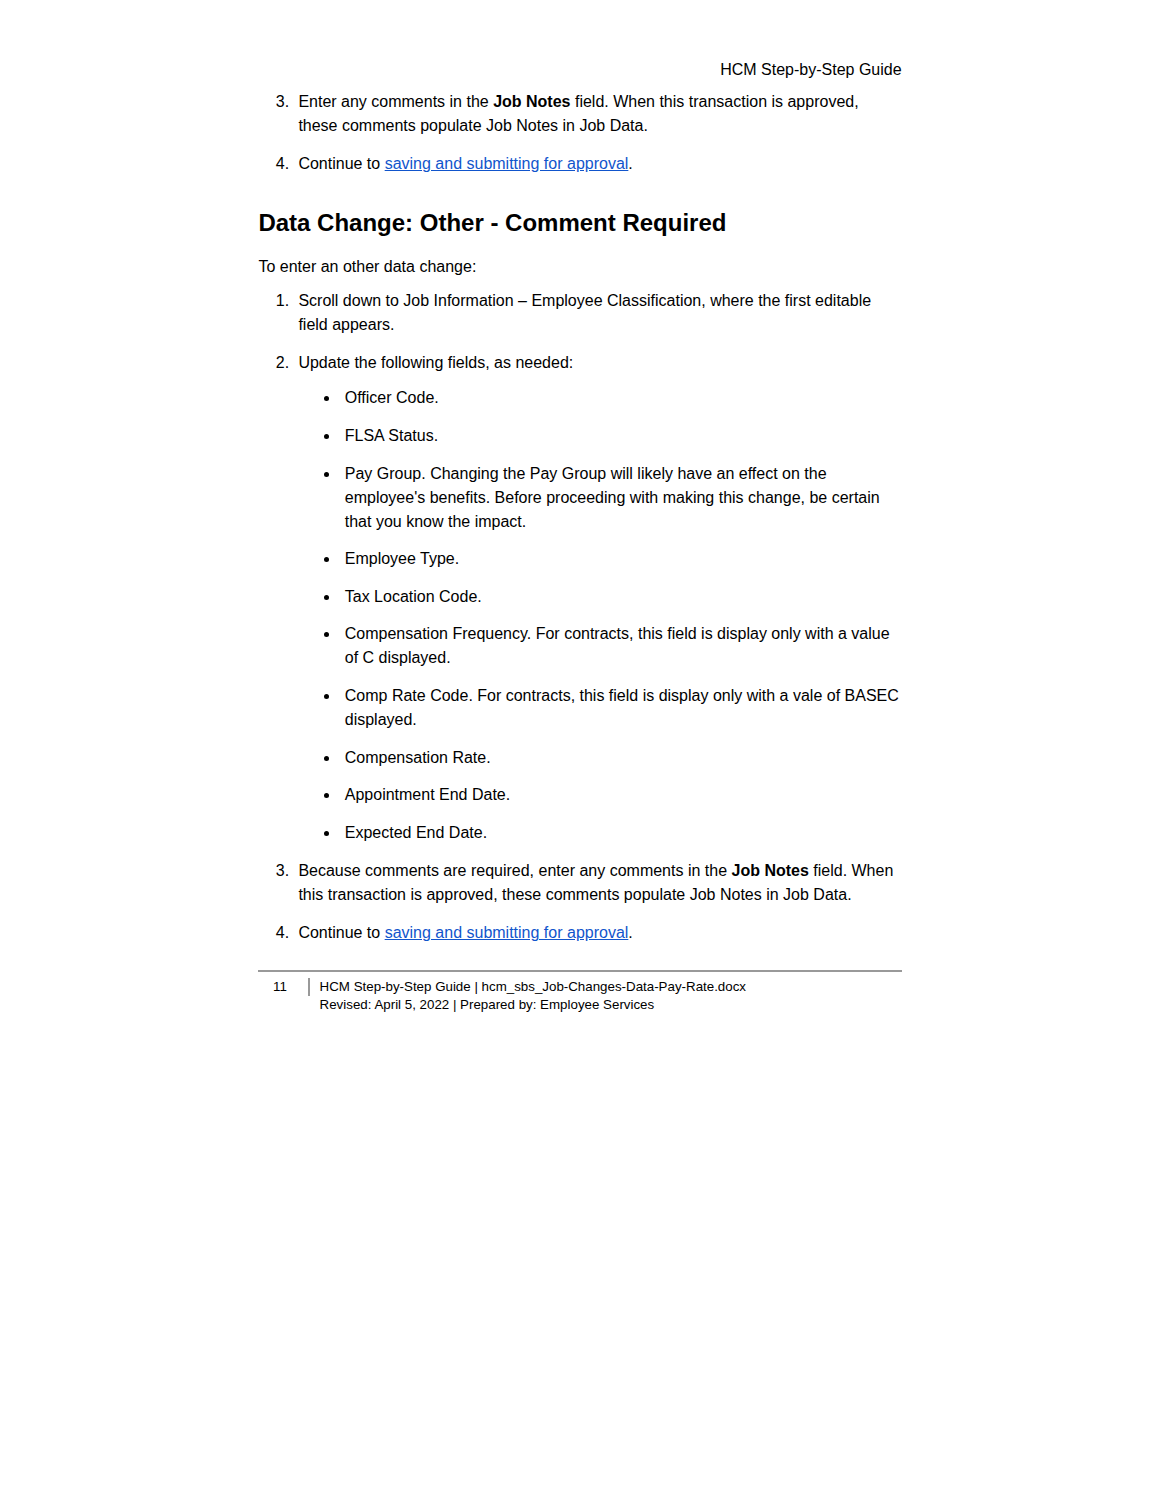HCM Step-by-Step Guide
Enter any comments in the Job Notes field. When this transaction is approved, these comments populate Job Notes in Job Data.
Continue to saving and submitting for approval.
Data Change: Other - Comment Required
To enter an other data change:
Scroll down to Job Information – Employee Classification, where the first editable field appears.
Update the following fields, as needed:
Officer Code.
FLSA Status.
Pay Group. Changing the Pay Group will likely have an effect on the employee's benefits. Before proceeding with making this change, be certain that you know the impact.
Employee Type.
Tax Location Code.
Compensation Frequency. For contracts, this field is display only with a value of C displayed.
Comp Rate Code. For contracts, this field is display only with a vale of BASEC displayed.
Compensation Rate.
Appointment End Date.
Expected End Date.
Because comments are required, enter any comments in the Job Notes field. When this transaction is approved, these comments populate Job Notes in Job Data.
Continue to saving and submitting for approval.
11
HCM Step-by-Step Guide | hcm_sbs_Job-Changes-Data-Pay-Rate.docx
Revised: April 5, 2022 | Prepared by: Employee Services